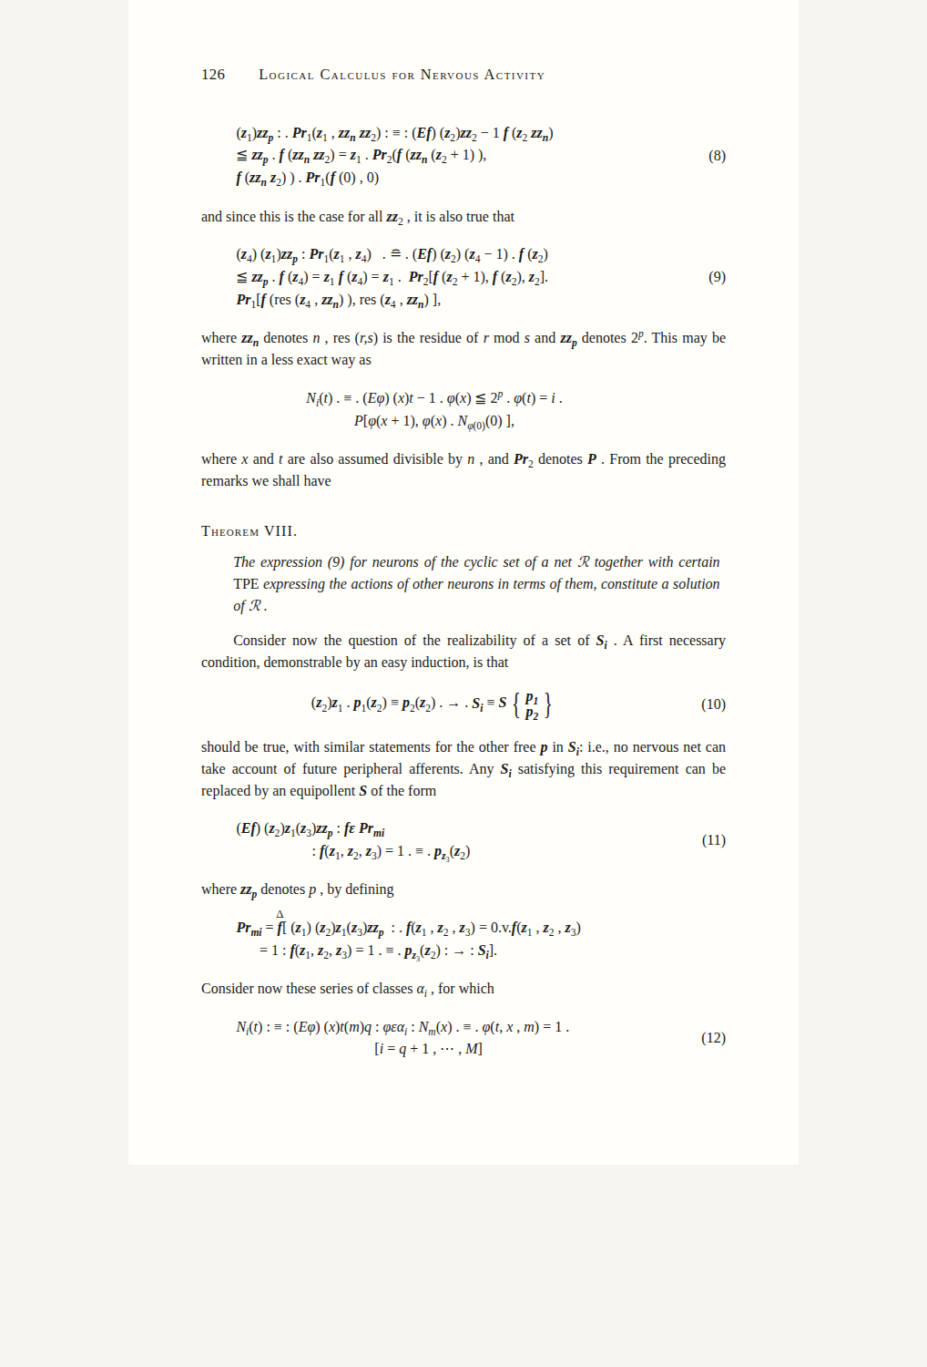126 Logical Calculus for Nervous Activity
(z1)zzp : . Pr1(z1 , zzn zz2) : ≡ : (Ef) (z2)zz2 − 1 f (z2 zzn)
≦ zzp . f (zzn zz2) = z1 . Pr2(f (zzn (z2 + 1) ),
f (zzn z2) ) . Pr1(f (0) , 0)
(8)
and since this is the case for all zz2 , it is also true that
(z4) (z1)zzp : Pr1(z1 , z4) . ≘ . (Ef) (z2) (z4 − 1) . f (z2)
≦ zzp . f (z4) = z1 f (z4) = z1 . Pr2[f (z2 + 1), f (z2), z2].
Pr1[f (res (z4 , zzn) ), res (z4 , zzn) ],
(9)
where zzn denotes n , res (r,s) is the residue of r mod s and zzp denotes 2p. This may be written in a less exact way as
Ni(t) . ≡ . (Eφ) (x)t − 1 . φ(x) ≦ 2p . φ(t) = i .
P[φ(x + 1), φ(x) . Nφ(0)(0) ],
where x and t are also assumed divisible by n , and Pr2 denotes P . From the preceding remarks we shall have
Theorem VIII.
The expression (9) for neurons of the cyclic set of a net ℛ together with certain TPE expressing the actions of other neurons in terms of them, constitute a solution of ℛ .
Consider now the question of the realizability of a set of Si . A first necessary condition, demonstrable by an easy induction, is that
(z2)z1 . p1(z2) ≡ p2(z2) . → . Si ≡ S{p1
p2}
(10)
should be true, with similar statements for the other free p in Si: i.e., no nervous net can take account of future peripheral afferents. Any Si satisfying this requirement can be replaced by an equipollent S of the form
(Ef) (z2)z1(z3)zzp : fε Prmi
: f(z1, z2, z3) = 1 . ≡ . pz3(z2)
(11)
where zzp denotes p , by defining
Prmi = Δf[ (z1) (z2)z1(z3)zzp : . f(z1 , z2 , z3) = 0.v.f(z1 , z2 , z3)
= 1 : f(z1, z2, z3) = 1 . ≡ . pz3(z2) : → : Si].
Consider now these series of classes αi , for which
Ni(t) : ≡ : (Eφ) (x)t(m)q : φεαi : Nm(x) . ≡ . φ(t, x , m) = 1 .
[i = q + 1 , ⋯ , M]
(12)